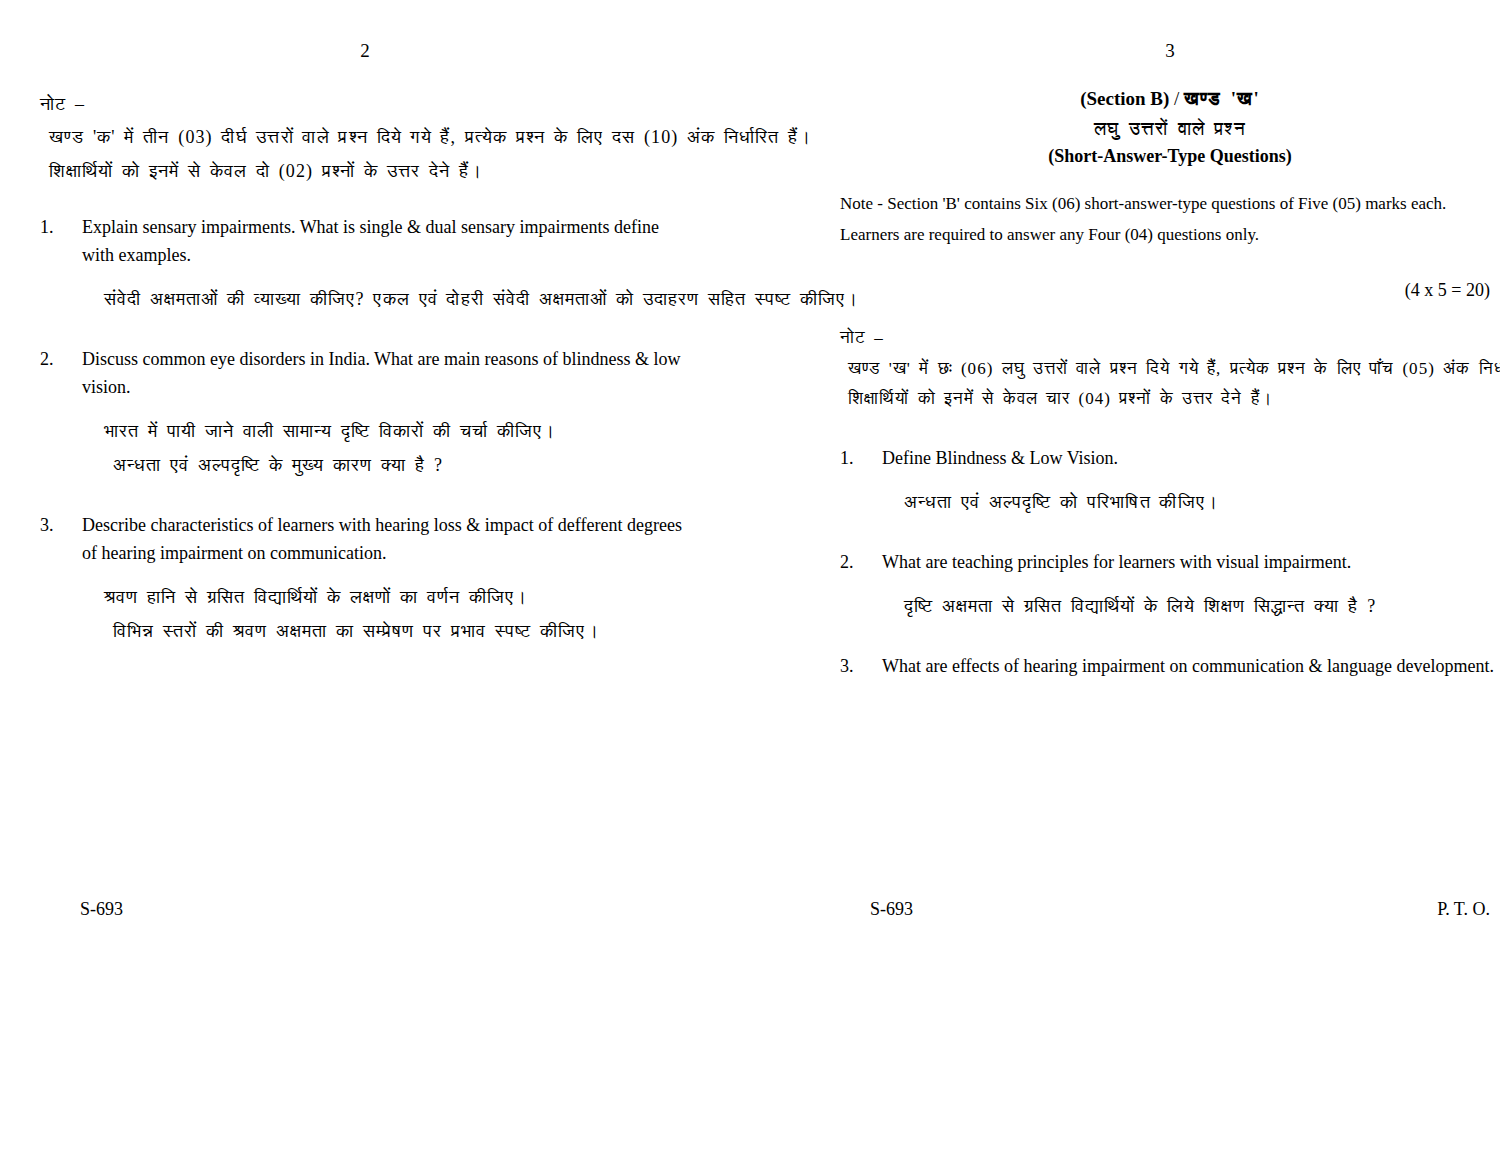2
नोट – खण्ड 'क' में तीन (03) दीर्घ उत्तरों वाले प्रश्न दिये गये हैं, प्रत्येक प्रश्न के लिए दस (10) अंक निर्धारित हैं। शिक्षार्थियों को इनमें से केवल दो (02) प्रश्नों के उत्तर देने हैं।
1. Explain sensary impairments. What is single & dual sensary impairments define with examples. संवेदी अक्षमताओं की व्याख्या कीजिए? एकल एवं दोहरी संवेदी अक्षमताओं को उदाहरण सहित स्पष्ट कीजिए।
2. Discuss common eye disorders in India. What are main reasons of blindness & low vision. भारत में पायी जाने वाली सामान्य दृष्टि विकारों की चर्चा कीजिए। अन्धता एवं अल्पदृष्टि के मुख्य कारण क्या है ?
3. Describe characteristics of learners with hearing loss & impact of defferent degrees of hearing impairment on communication. श्रवण हानि से ग्रसित विद्यार्थियों के लक्षणों का वर्णन कीजिए। विभिन्न स्तरों की श्रवण अक्षमता का सम्प्रेषण पर प्रभाव स्पष्ट कीजिए।
S-693
3
(Section B) / खण्ड 'ख'
लघु उत्तरों वाले प्रश्न
(Short-Answer-Type Questions)
Note - Section 'B' contains Six (06) short-answer-type questions of Five (05) marks each. Learners are required to answer any Four (04) questions only.
(4 x 5 = 20)
नोट – खण्ड 'ख' में छः (06) लघु उत्तरों वाले प्रश्न दिये गये हैं, प्रत्येक प्रश्न के लिए पाँच (05) अंक निर्धारित हैं। शिक्षार्थियों को इनमें से केवल चार (04) प्रश्नों के उत्तर देने हैं।
1. Define Blindness & Low Vision. अन्धता एवं अल्पदृष्टि को परिभाषित कीजिए।
2. What are teaching principles for learners with visual impairment. दृष्टि अक्षमता से ग्रसित विद्यार्थियों के लिये शिक्षण सिद्धान्त क्या है ?
3. What are effects of hearing impairment on communication & language development.
S-693 P. T. O.